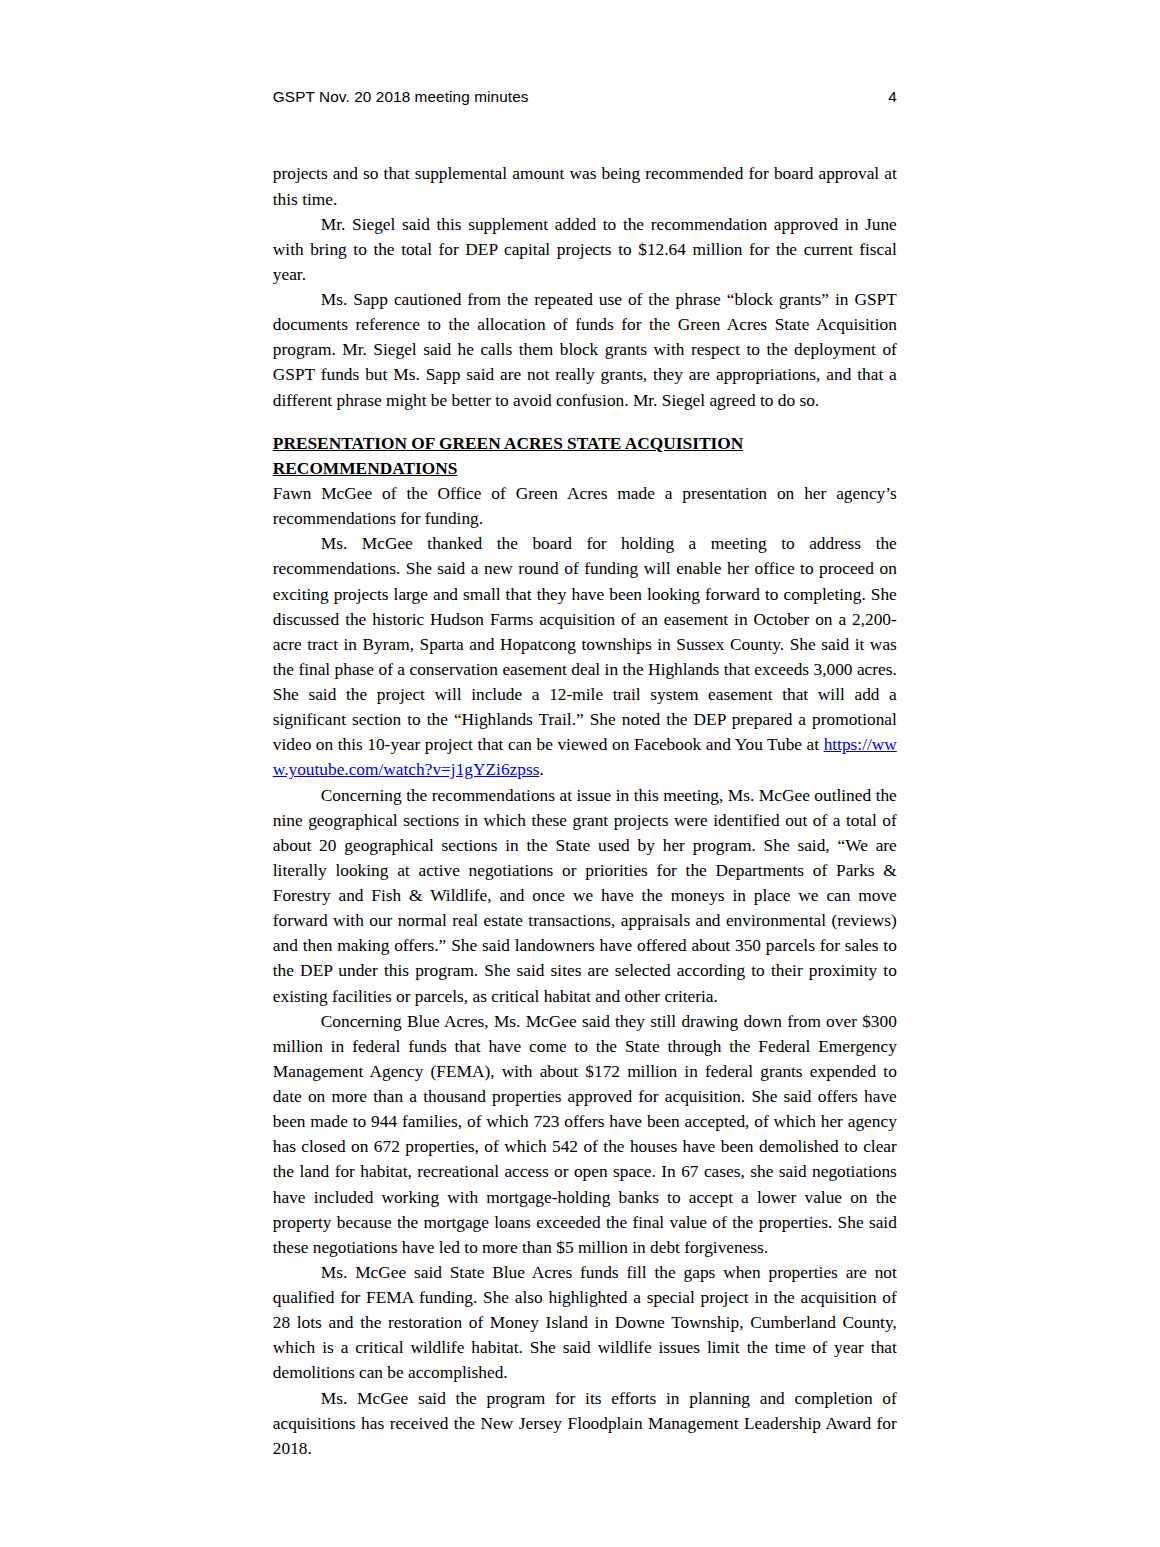GSPT Nov. 20 2018 meeting minutes 4
projects and so that supplemental amount was being recommended for board approval at this time.
Mr. Siegel said this supplement added to the recommendation approved in June with bring to the total for DEP capital projects to $12.64 million for the current fiscal year.
Ms. Sapp cautioned from the repeated use of the phrase “block grants” in GSPT documents reference to the allocation of funds for the Green Acres State Acquisition program. Mr. Siegel said he calls them block grants with respect to the deployment of GSPT funds but Ms. Sapp said are not really grants, they are appropriations, and that a different phrase might be better to avoid confusion. Mr. Siegel agreed to do so.
PRESENTATION OF GREEN ACRES STATE ACQUISITION
RECOMMENDATIONS
Fawn McGee of the Office of Green Acres made a presentation on her agency’s recommendations for funding.
Ms. McGee thanked the board for holding a meeting to address the recommendations. She said a new round of funding will enable her office to proceed on exciting projects large and small that they have been looking forward to completing. She discussed the historic Hudson Farms acquisition of an easement in October on a 2,200-acre tract in Byram, Sparta and Hopatcong townships in Sussex County. She said it was the final phase of a conservation easement deal in the Highlands that exceeds 3,000 acres. She said the project will include a 12-mile trail system easement that will add a significant section to the “Highlands Trail.” She noted the DEP prepared a promotional video on this 10-year project that can be viewed on Facebook and You Tube at https://www.youtube.com/watch?v=j1gYZi6zpss.
Concerning the recommendations at issue in this meeting, Ms. McGee outlined the nine geographical sections in which these grant projects were identified out of a total of about 20 geographical sections in the State used by her program. She said, “We are literally looking at active negotiations or priorities for the Departments of Parks & Forestry and Fish & Wildlife, and once we have the moneys in place we can move forward with our normal real estate transactions, appraisals and environmental (reviews) and then making offers.” She said landowners have offered about 350 parcels for sales to the DEP under this program. She said sites are selected according to their proximity to existing facilities or parcels, as critical habitat and other criteria.
Concerning Blue Acres, Ms. McGee said they still drawing down from over $300 million in federal funds that have come to the State through the Federal Emergency Management Agency (FEMA), with about $172 million in federal grants expended to date on more than a thousand properties approved for acquisition. She said offers have been made to 944 families, of which 723 offers have been accepted, of which her agency has closed on 672 properties, of which 542 of the houses have been demolished to clear the land for habitat, recreational access or open space. In 67 cases, she said negotiations have included working with mortgage-holding banks to accept a lower value on the property because the mortgage loans exceeded the final value of the properties. She said these negotiations have led to more than $5 million in debt forgiveness.
Ms. McGee said State Blue Acres funds fill the gaps when properties are not qualified for FEMA funding. She also highlighted a special project in the acquisition of 28 lots and the restoration of Money Island in Downe Township, Cumberland County, which is a critical wildlife habitat. She said wildlife issues limit the time of year that demolitions can be accomplished.
Ms. McGee said the program for its efforts in planning and completion of acquisitions has received the New Jersey Floodplain Management Leadership Award for 2018.